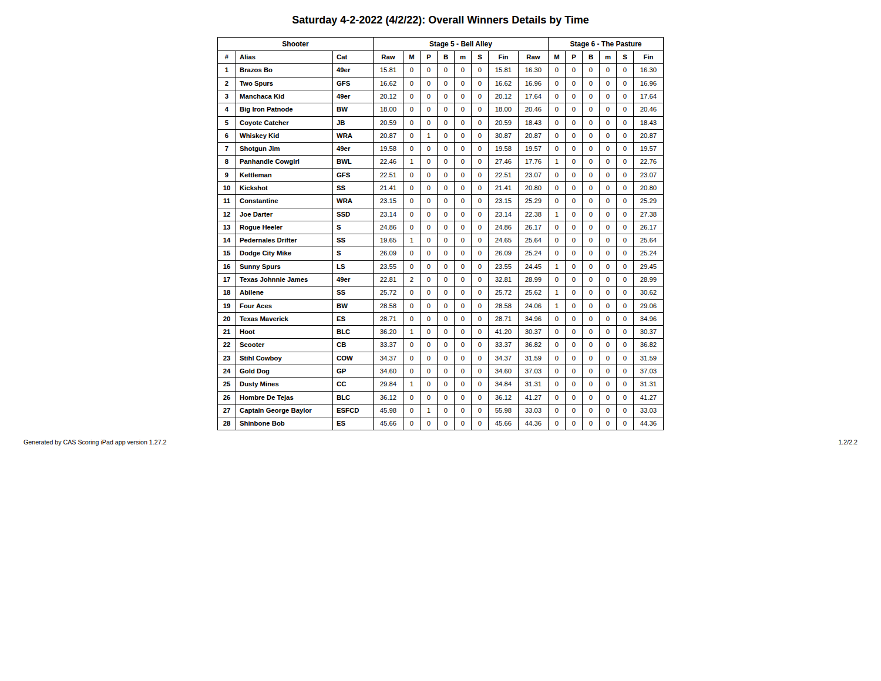Saturday 4-2-2022 (4/2/22): Overall Winners Details by Time
| Shooter | Stage 5 - Bell Alley | Stage 6 - The Pasture |
| --- | --- | --- |
| # | Alias | Cat | Raw | M | P | B | m | S | Fin | Raw | M | P | B | m | S | Fin |
| 1 | Brazos Bo | 49er | 15.81 | 0 | 0 | 0 | 0 | 0 | 15.81 | 16.30 | 0 | 0 | 0 | 0 | 0 | 16.30 |
| 2 | Two Spurs | GFS | 16.62 | 0 | 0 | 0 | 0 | 0 | 16.62 | 16.96 | 0 | 0 | 0 | 0 | 0 | 16.96 |
| 3 | Manchaca Kid | 49er | 20.12 | 0 | 0 | 0 | 0 | 0 | 20.12 | 17.64 | 0 | 0 | 0 | 0 | 0 | 17.64 |
| 4 | Big Iron Patnode | BW | 18.00 | 0 | 0 | 0 | 0 | 0 | 18.00 | 20.46 | 0 | 0 | 0 | 0 | 0 | 20.46 |
| 5 | Coyote Catcher | JB | 20.59 | 0 | 0 | 0 | 0 | 0 | 20.59 | 18.43 | 0 | 0 | 0 | 0 | 0 | 18.43 |
| 6 | Whiskey Kid | WRA | 20.87 | 0 | 1 | 0 | 0 | 0 | 30.87 | 20.87 | 0 | 0 | 0 | 0 | 0 | 20.87 |
| 7 | Shotgun Jim | 49er | 19.58 | 0 | 0 | 0 | 0 | 0 | 19.58 | 19.57 | 0 | 0 | 0 | 0 | 0 | 19.57 |
| 8 | Panhandle Cowgirl | BWL | 22.46 | 1 | 0 | 0 | 0 | 0 | 27.46 | 17.76 | 1 | 0 | 0 | 0 | 0 | 22.76 |
| 9 | Kettleman | GFS | 22.51 | 0 | 0 | 0 | 0 | 0 | 22.51 | 23.07 | 0 | 0 | 0 | 0 | 0 | 23.07 |
| 10 | Kickshot | SS | 21.41 | 0 | 0 | 0 | 0 | 0 | 21.41 | 20.80 | 0 | 0 | 0 | 0 | 0 | 20.80 |
| 11 | Constantine | WRA | 23.15 | 0 | 0 | 0 | 0 | 0 | 23.15 | 25.29 | 0 | 0 | 0 | 0 | 0 | 25.29 |
| 12 | Joe Darter | SSD | 23.14 | 0 | 0 | 0 | 0 | 0 | 23.14 | 22.38 | 1 | 0 | 0 | 0 | 0 | 27.38 |
| 13 | Rogue Heeler | S | 24.86 | 0 | 0 | 0 | 0 | 0 | 24.86 | 26.17 | 0 | 0 | 0 | 0 | 0 | 26.17 |
| 14 | Pedernales Drifter | SS | 19.65 | 1 | 0 | 0 | 0 | 0 | 24.65 | 25.64 | 0 | 0 | 0 | 0 | 0 | 25.64 |
| 15 | Dodge City Mike | S | 26.09 | 0 | 0 | 0 | 0 | 0 | 26.09 | 25.24 | 0 | 0 | 0 | 0 | 0 | 25.24 |
| 16 | Sunny Spurs | LS | 23.55 | 0 | 0 | 0 | 0 | 0 | 23.55 | 24.45 | 1 | 0 | 0 | 0 | 0 | 29.45 |
| 17 | Texas Johnnie James | 49er | 22.81 | 2 | 0 | 0 | 0 | 0 | 32.81 | 28.99 | 0 | 0 | 0 | 0 | 0 | 28.99 |
| 18 | Abilene | SS | 25.72 | 0 | 0 | 0 | 0 | 0 | 25.72 | 25.62 | 1 | 0 | 0 | 0 | 0 | 30.62 |
| 19 | Four Aces | BW | 28.58 | 0 | 0 | 0 | 0 | 0 | 28.58 | 24.06 | 1 | 0 | 0 | 0 | 0 | 29.06 |
| 20 | Texas Maverick | ES | 28.71 | 0 | 0 | 0 | 0 | 0 | 28.71 | 34.96 | 0 | 0 | 0 | 0 | 0 | 34.96 |
| 21 | Hoot | BLC | 36.20 | 1 | 0 | 0 | 0 | 0 | 41.20 | 30.37 | 0 | 0 | 0 | 0 | 0 | 30.37 |
| 22 | Scooter | CB | 33.37 | 0 | 0 | 0 | 0 | 0 | 33.37 | 36.82 | 0 | 0 | 0 | 0 | 0 | 36.82 |
| 23 | Stihl Cowboy | COW | 34.37 | 0 | 0 | 0 | 0 | 0 | 34.37 | 31.59 | 0 | 0 | 0 | 0 | 0 | 31.59 |
| 24 | Gold Dog | GP | 34.60 | 0 | 0 | 0 | 0 | 0 | 34.60 | 37.03 | 0 | 0 | 0 | 0 | 0 | 37.03 |
| 25 | Dusty Mines | CC | 29.84 | 1 | 0 | 0 | 0 | 0 | 34.84 | 31.31 | 0 | 0 | 0 | 0 | 0 | 31.31 |
| 26 | Hombre De Tejas | BLC | 36.12 | 0 | 0 | 0 | 0 | 0 | 36.12 | 41.27 | 0 | 0 | 0 | 0 | 0 | 41.27 |
| 27 | Captain George Baylor | ESFCD | 45.98 | 0 | 1 | 0 | 0 | 0 | 55.98 | 33.03 | 0 | 0 | 0 | 0 | 0 | 33.03 |
| 28 | Shinbone Bob | ES | 45.66 | 0 | 0 | 0 | 0 | 0 | 45.66 | 44.36 | 0 | 0 | 0 | 0 | 0 | 44.36 |
Generated by CAS Scoring iPad app version 1.27.2 1.2/2.2